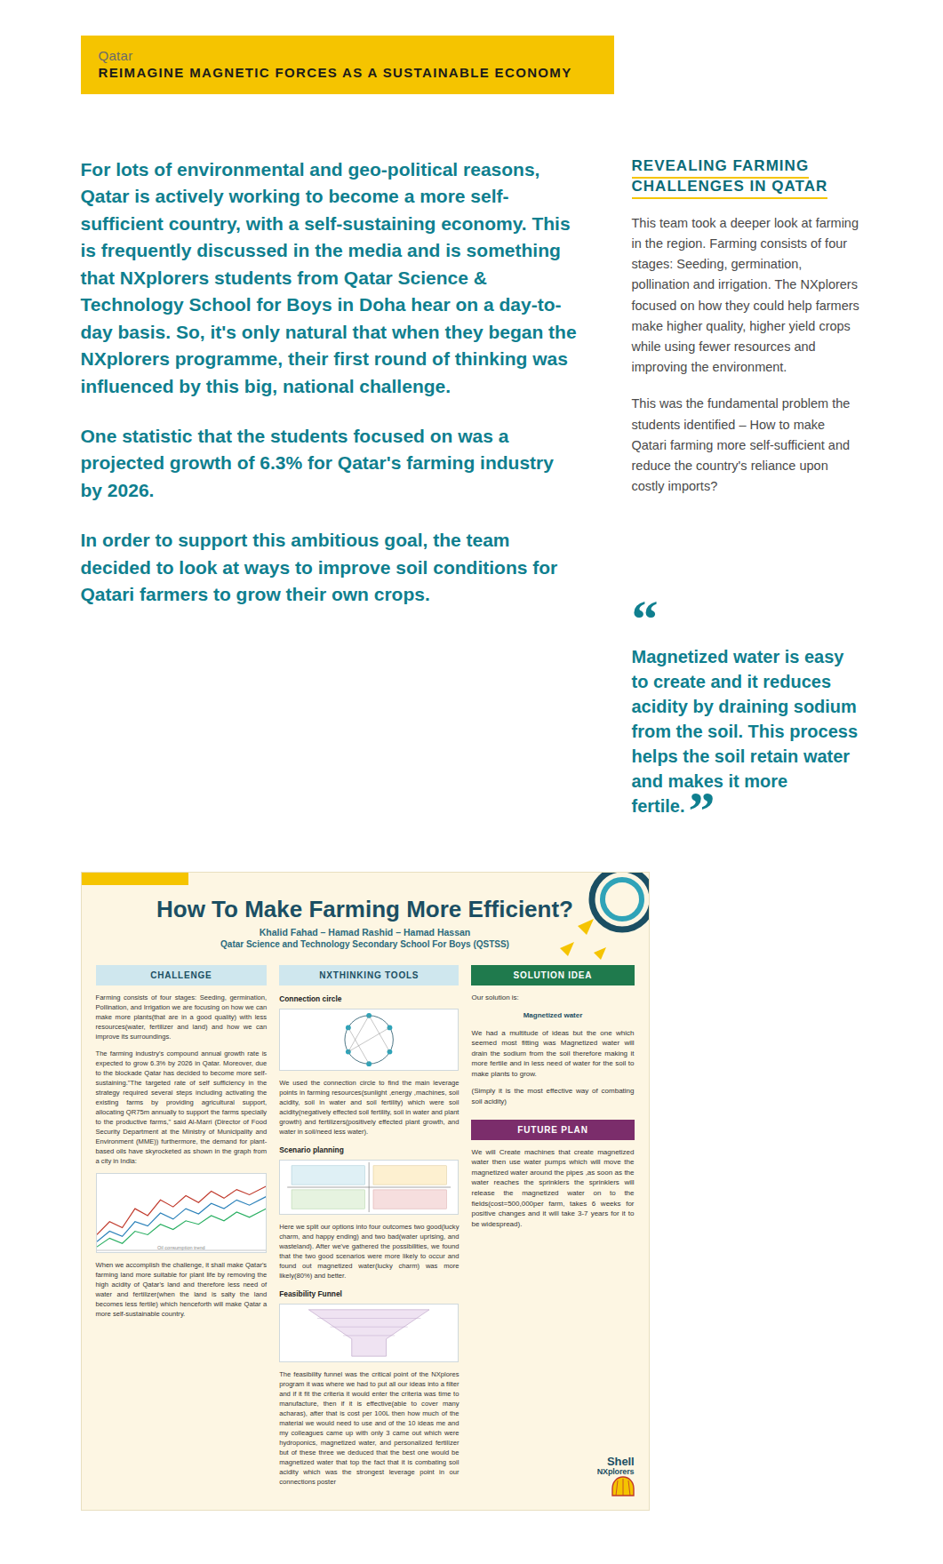Qatar
Reimagine Magnetic Forces as a Sustainable Economy
For lots of environmental and geo-political reasons, Qatar is actively working to become a more self-sufficient country, with a self-sustaining economy. This is frequently discussed in the media and is something that NXplorers students from Qatar Science & Technology School for Boys in Doha hear on a day-to-day basis. So, it's only natural that when they began the NXplorers programme, their first round of thinking was influenced by this big, national challenge.
One statistic that the students focused on was a projected growth of 6.3% for Qatar's farming industry by 2026.
In order to support this ambitious goal, the team decided to look at ways to improve soil conditions for Qatari farmers to grow their own crops.
Revealing Farming
Challenges in Qatar
This team took a deeper look at farming in the region. Farming consists of four stages: Seeding, germination, pollination and irrigation. The NXplorers focused on how they could help farmers make higher quality, higher yield crops while using fewer resources and improving the environment.
This was the fundamental problem the students identified – How to make Qatari farming more self-sufficient and reduce the country's reliance upon costly imports?
“ Magnetized water is easy to create and it reduces acidity by draining sodium from the soil. This process helps the soil retain water and makes it more fertile.”
How To Make Farming More Efficient?
Khalid Fahad – Hamad Rashid – Hamad Hassan
Qatar Science and Technology Secondary School For Boys (QSTSS)
Challenge
Farming consists of four stages: Seeding, germination, Pollination, and Irrigation we are focusing on how we can make more plants(that are in a good quality) with less resources(water, fertilizer and land) and how we can improve its surroundings.
The farming industry's compound annual growth rate is expected to grow 6.3% by 2026 in Qatar. Moreover, due to the blockade Qatar has decided to become more self-sustaining."The targeted rate of self sufficiency in the strategy required several steps including activating the existing farms by providing agricultural support, allocating QR75m annually to support the farms specially to the productive farms," said Al-Marri (Director of Food Security Department at the Ministry of Municipality and Environment (MME)) furthermore, the demand for plant-based oils have skyrocketed as shown in the graph from a city in India:
Oil consumption trend
When we accomplish the challenge, it shall make Qatar's farming land more suitable for plant life by removing the high acidity of Qatar's land and therefore less need of water and fertilizer(when the land is salty the land becomes less fertile) which henceforth will make Qatar a more self-sustainable country.
NXthinking Tools
Connection circle
We used the connection circle to find the main leverage points in farming resources(sunlight ,energy ,machines, soil acidity, soil in water and soil fertility) which were soil acidity(negatively effected soil fertility, soil in water and plant growth) and fertilizers(positively effected plant growth, and water in soil/need less water).
Scenario planning
Here we split our options into four outcomes two good(lucky charm, and happy ending) and two bad(water uprising, and wasteland). After we've gathered the possibilities, we found that the two good scenarios were more likely to occur and found out magnetized water(lucky charm) was more likely(80%) and better.
Feasibility Funnel
The feasibility funnel was the critical point of the NXplores program it was where we had to put all our ideas into a filter and if it fit the criteria it would enter the criteria was time to manufacture, then if it is effective(able to cover many acharas), after that is cost per 100L then how much of the material we would need to use and of the 10 ideas me and my colleagues came up with only 3 came out which were hydroponics, magnetized water, and personalized fertilizer but of these three we deduced that the best one would be magnetized water that top the fact that it is combating soil acidity which was the strongest leverage point in our connections poster
Solution Idea
Our solution is:
Magnetized water
We had a multitude of ideas but the one which seemed most fitting was Magnetized water will drain the sodium from the soil therefore making it more fertile and in less need of water for the soil to make plants to grow.
(Simply it is the most effective way of combating soil acidity)
Future Plan
We will Create machines that create magnetized water then use water pumps which will move the magnetized water around the pipes ,as soon as the water reaches the sprinklers the sprinklers will release the magnetized water on to the fields(cost=500,000per farm, takes 6 weeks for positive changes and it will take 3-7 years for it to be widespread).
ShellNXplorers